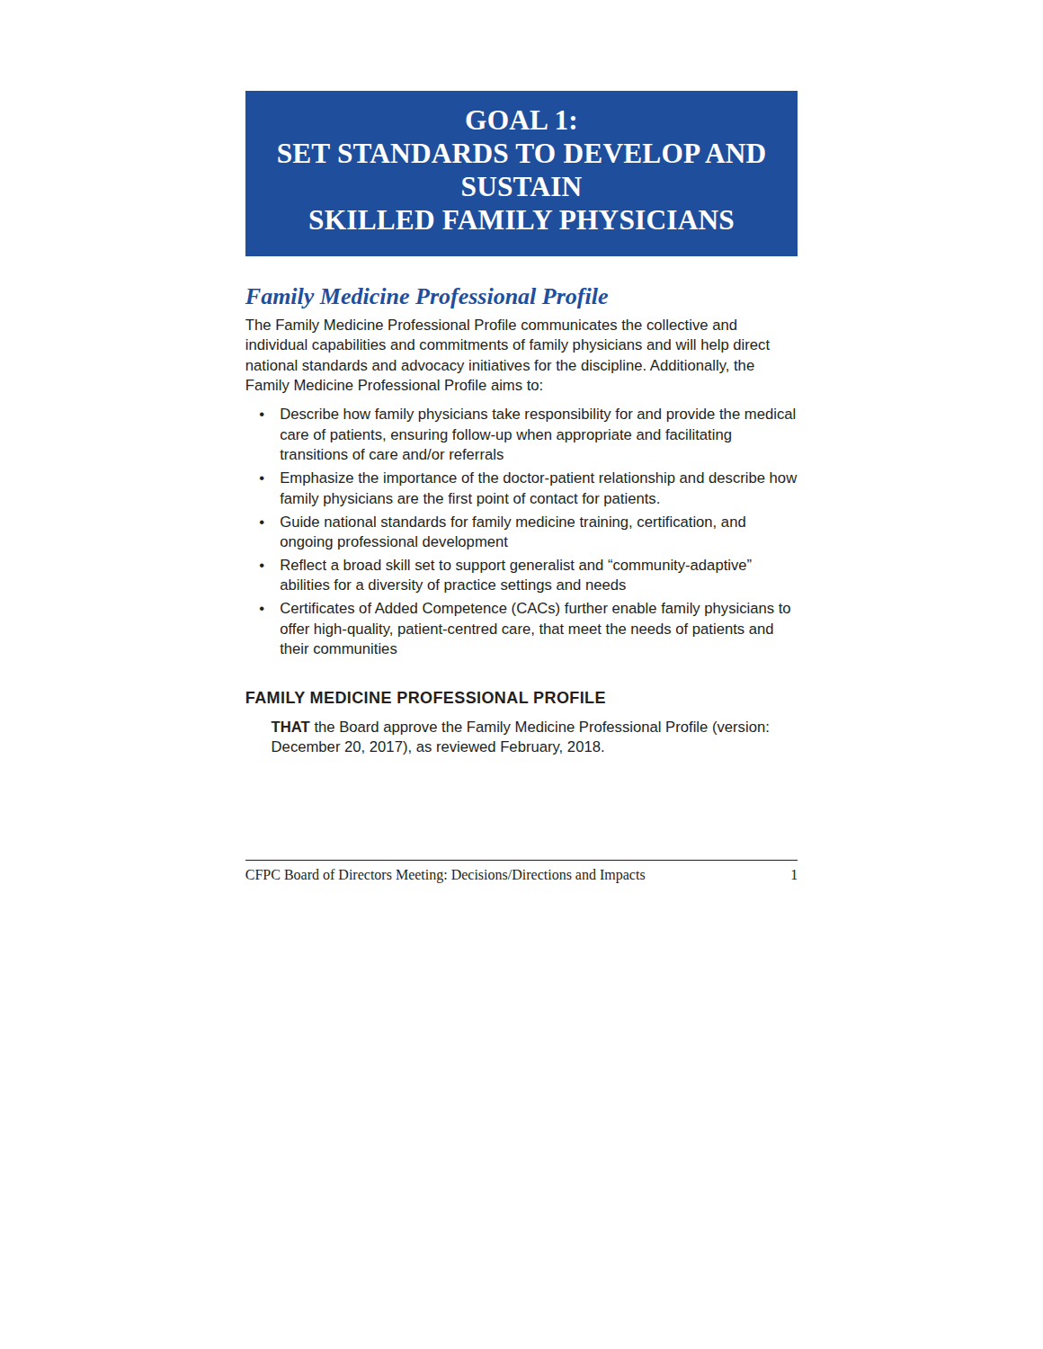GOAL 1: SET STANDARDS TO DEVELOP AND SUSTAIN SKILLED FAMILY PHYSICIANS
Family Medicine Professional Profile
The Family Medicine Professional Profile communicates the collective and individual capabilities and commitments of family physicians and will help direct national standards and advocacy initiatives for the discipline. Additionally, the Family Medicine Professional Profile aims to:
Describe how family physicians take responsibility for and provide the medical care of patients, ensuring follow-up when appropriate and facilitating transitions of care and/or referrals
Emphasize the importance of the doctor-patient relationship and describe how family physicians are the first point of contact for patients.
Guide national standards for family medicine training, certification, and ongoing professional development
Reflect a broad skill set to support generalist and “community-adaptive” abilities for a diversity of practice settings and needs
Certificates of Added Competence (CACs) further enable family physicians to offer high-quality, patient-centred care, that meet the needs of patients and their communities
FAMILY MEDICINE PROFESSIONAL PROFILE
THAT the Board approve the Family Medicine Professional Profile (version: December 20, 2017), as reviewed February, 2018.
CFPC Board of Directors Meeting: Decisions/Directions and Impacts
1